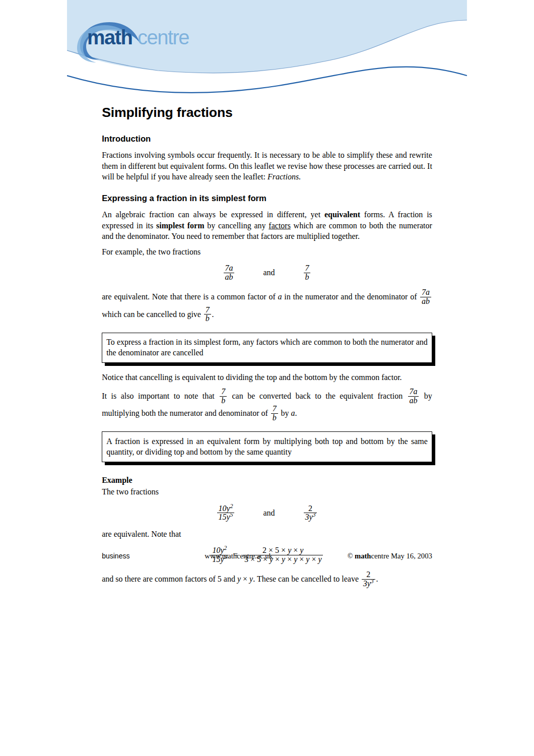math centre
Simplifying fractions
Introduction
Fractions involving symbols occur frequently. It is necessary to be able to simplify these and rewrite them in different but equivalent forms. On this leaflet we revise how these processes are carried out. It will be helpful if you have already seen the leaflet: Fractions.
Expressing a fraction in its simplest form
An algebraic fraction can always be expressed in different, yet equivalent forms. A fraction is expressed in its simplest form by cancelling any factors which are common to both the numerator and the denominator. You need to remember that factors are multiplied together.
For example, the two fractions
7a ab and 7 b
are equivalent. Note that there is a common factor of a in the numerator and the denominator of 7a ab which can be cancelled to give 7 b.
To express a fraction in its simplest form, any factors which are common to both the numerator and the denominator are cancelled
Notice that cancelling is equivalent to dividing the top and the bottom by the common factor.
It is also important to note that 7 b can be converted back to the equivalent fraction 7a ab by multiplying both the numerator and denominator of 7 b by a.
A fraction is expressed in an equivalent form by multiplying both top and bottom by the same quantity, or dividing top and bottom by the same quantity
Example
The two fractions
10y215y5 and 23y3
are equivalent. Note that
10y215y5 = 2 × 5 × y × y 3 × 5 × y × y × y × y × y
and so there are common factors of 5 and y × y. These can be cancelled to leave 23y3.
business
www.mathcentre.ac.uk
© mathcentre May 16, 2003